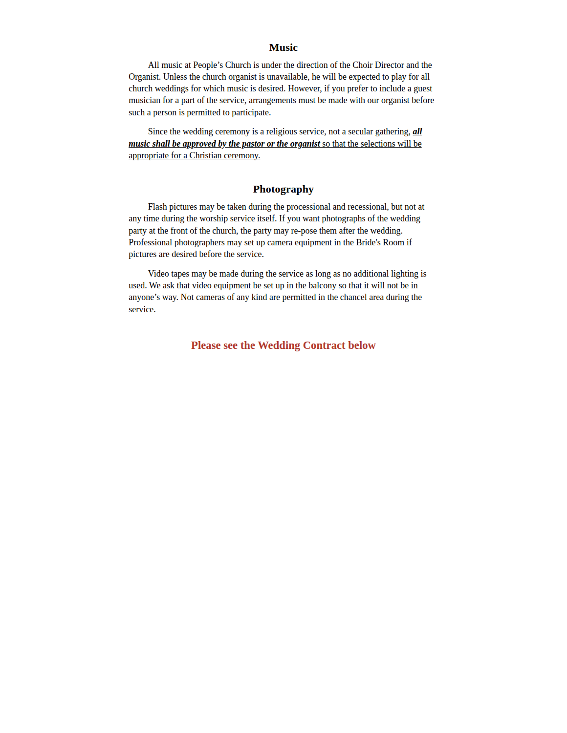Music
All music at People’s Church is under the direction of the Choir Director and the Organist. Unless the church organist is unavailable, he will be expected to play for all church weddings for which music is desired. However, if you prefer to include a guest musician for a part of the service, arrangements must be made with our organist before such a person is permitted to participate.
Since the wedding ceremony is a religious service, not a secular gathering, all music shall be approved by the pastor or the organist so that the selections will be appropriate for a Christian ceremony.
Photography
Flash pictures may be taken during the processional and recessional, but not at any time during the worship service itself. If you want photographs of the wedding party at the front of the church, the party may re-pose them after the wedding. Professional photographers may set up camera equipment in the Bride's Room if pictures are desired before the service.
Video tapes may be made during the service as long as no additional lighting is used. We ask that video equipment be set up in the balcony so that it will not be in anyone’s way. Not cameras of any kind are permitted in the chancel area during the service.
Please see the Wedding Contract below